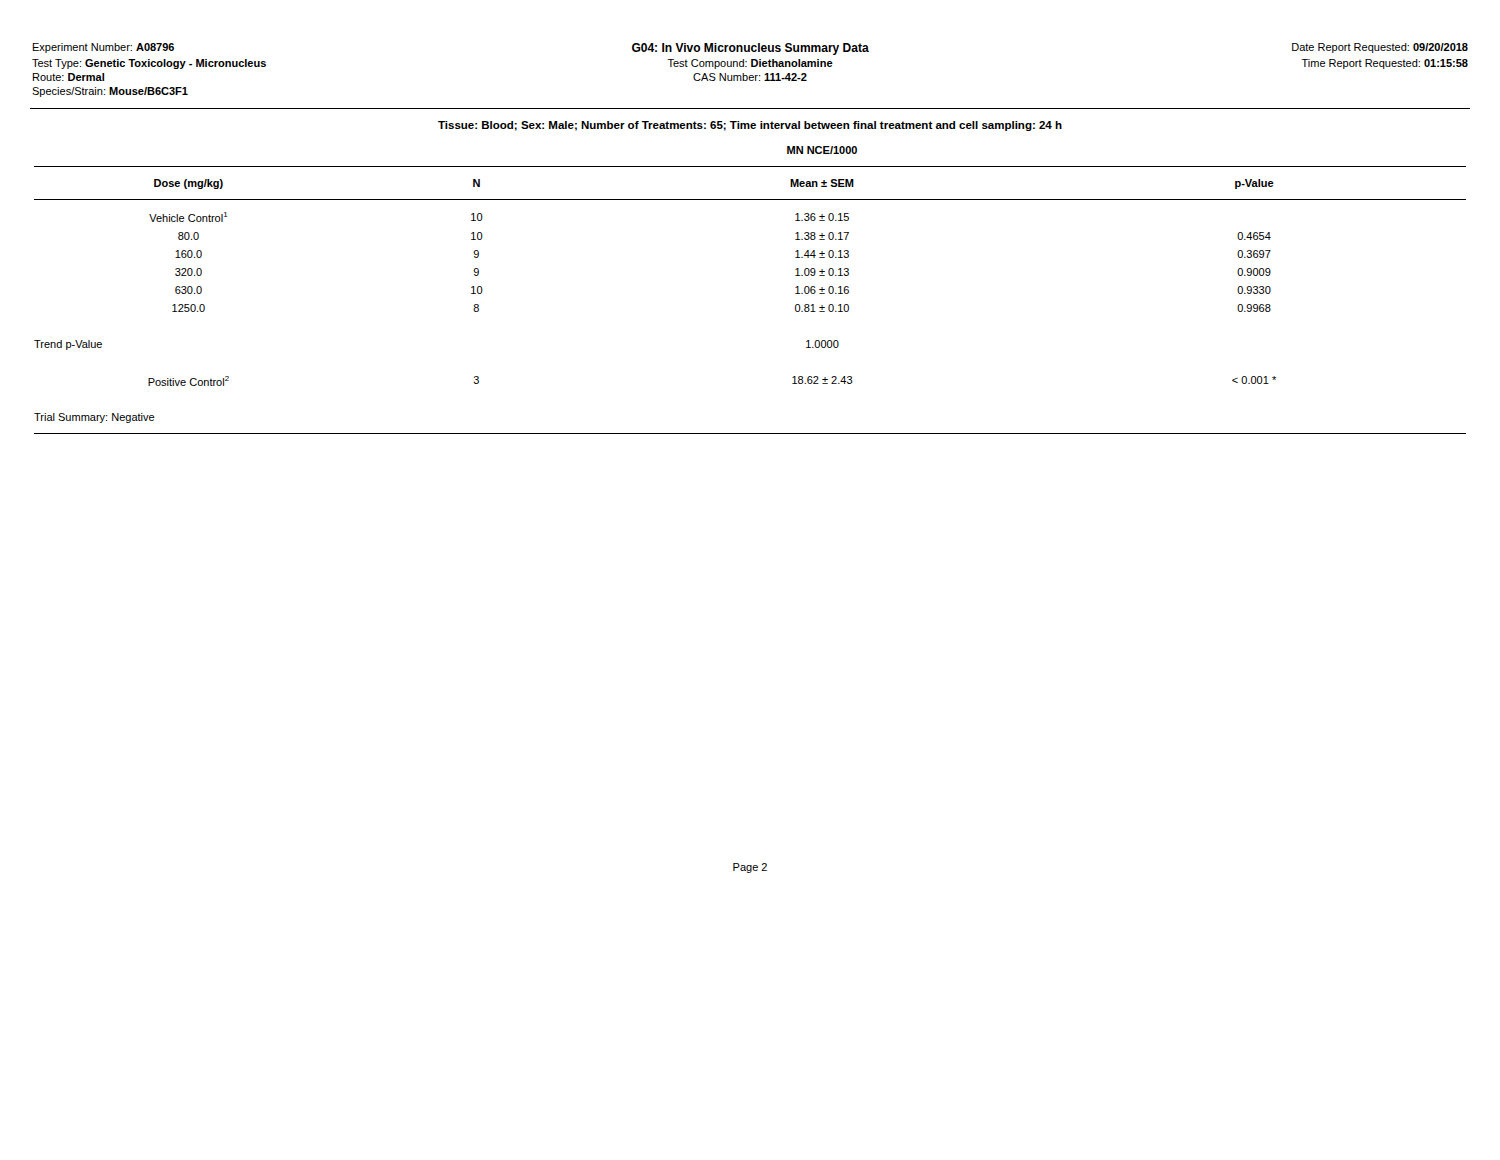| Experiment Number: A08796 | G04: In Vivo Micronucleus Summary Data | Date Report Requested: 09/20/2018 |
| Test Type: Genetic Toxicology - Micronucleus | Test Compound: Diethanolamine | Time Report Requested: 01:15:58 |
| Route: Dermal | CAS Number: 111-42-2 | |
| Species/Strain: Mouse/B6C3F1 | | |
Tissue: Blood; Sex: Male; Number of Treatments: 65; Time interval between final treatment and cell sampling: 24 h
| | | MN NCE/1000 | |
| Dose (mg/kg) | N | Mean ± SEM | p-Value |
| Vehicle Control 1 | 10 | 1.36 ± 0.15 | |
| 80.0 | 10 | 1.38 ± 0.17 | 0.4654 |
| 160.0 | 9 | 1.44 ± 0.13 | 0.3697 |
| 320.0 | 9 | 1.09 ± 0.13 | 0.9009 |
| 630.0 | 10 | 1.06 ± 0.16 | 0.9330 |
| 1250.0 | 8 | 0.81 ± 0.10 | 0.9968 |
| Trend p-Value | | 1.0000 | |
| Positive Control 2 | 3 | 18.62 ± 2.43 | < 0.001 * |
| Trial Summary: Negative |
Page 2